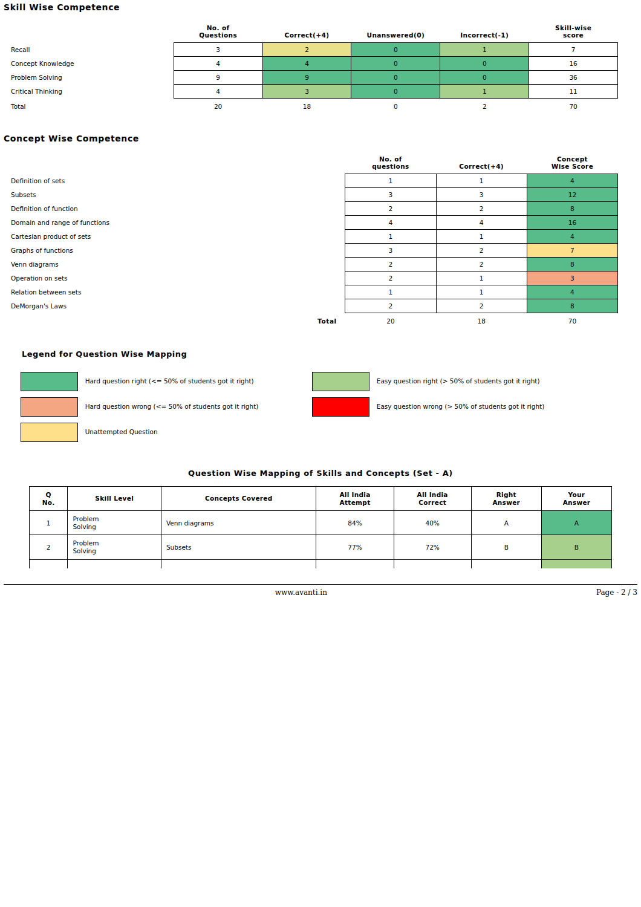Skill Wise Competence
| | No. of Questions | Correct(+4) | Unanswered(0) | Incorrect(-1) | Skill-wise score |
| --- | --- | --- | --- | --- | --- |
| Recall | 3 | 2 | 0 | 1 | 7 |
| Concept Knowledge | 4 | 4 | 0 | 0 | 16 |
| Problem Solving | 9 | 9 | 0 | 0 | 36 |
| Critical Thinking | 4 | 3 | 0 | 1 | 11 |
| Total | 20 | 18 | 0 | 2 | 70 |
Concept Wise Competence
| | No. of questions | Correct(+4) | Concept Wise Score |
| --- | --- | --- | --- |
| Definition of sets | 1 | 1 | 4 |
| Subsets | 3 | 3 | 12 |
| Definition of function | 2 | 2 | 8 |
| Domain and range of functions | 4 | 4 | 16 |
| Cartesian product of sets | 1 | 1 | 4 |
| Graphs of functions | 3 | 2 | 7 |
| Venn diagrams | 2 | 2 | 8 |
| Operation on sets | 2 | 1 | 3 |
| Relation between sets | 1 | 1 | 4 |
| DeMorgan's Laws | 2 | 2 | 8 |
| Total | 20 | 18 | 70 |
Legend for Question Wise Mapping
| | Hard question right (<= 50% of students got it right) | | Easy question right (> 50% of students got it right) |
| | Hard question wrong (<= 50% of students got it right) | | Easy question wrong (> 50% of students got it right) |
| | Unattempted Question | | |
Question Wise Mapping of Skills and Concepts (Set - A)
| Q No. | Skill Level | Concepts Covered | All India Attempt | All India Correct | Right Answer | Your Answer |
| --- | --- | --- | --- | --- | --- | --- |
| 1 | Problem Solving | Venn diagrams | 84% | 40% | A | A |
| 2 | Problem Solving | Subsets | 77% | 72% | B | B |
www.avanti.in
Page - 2 / 3